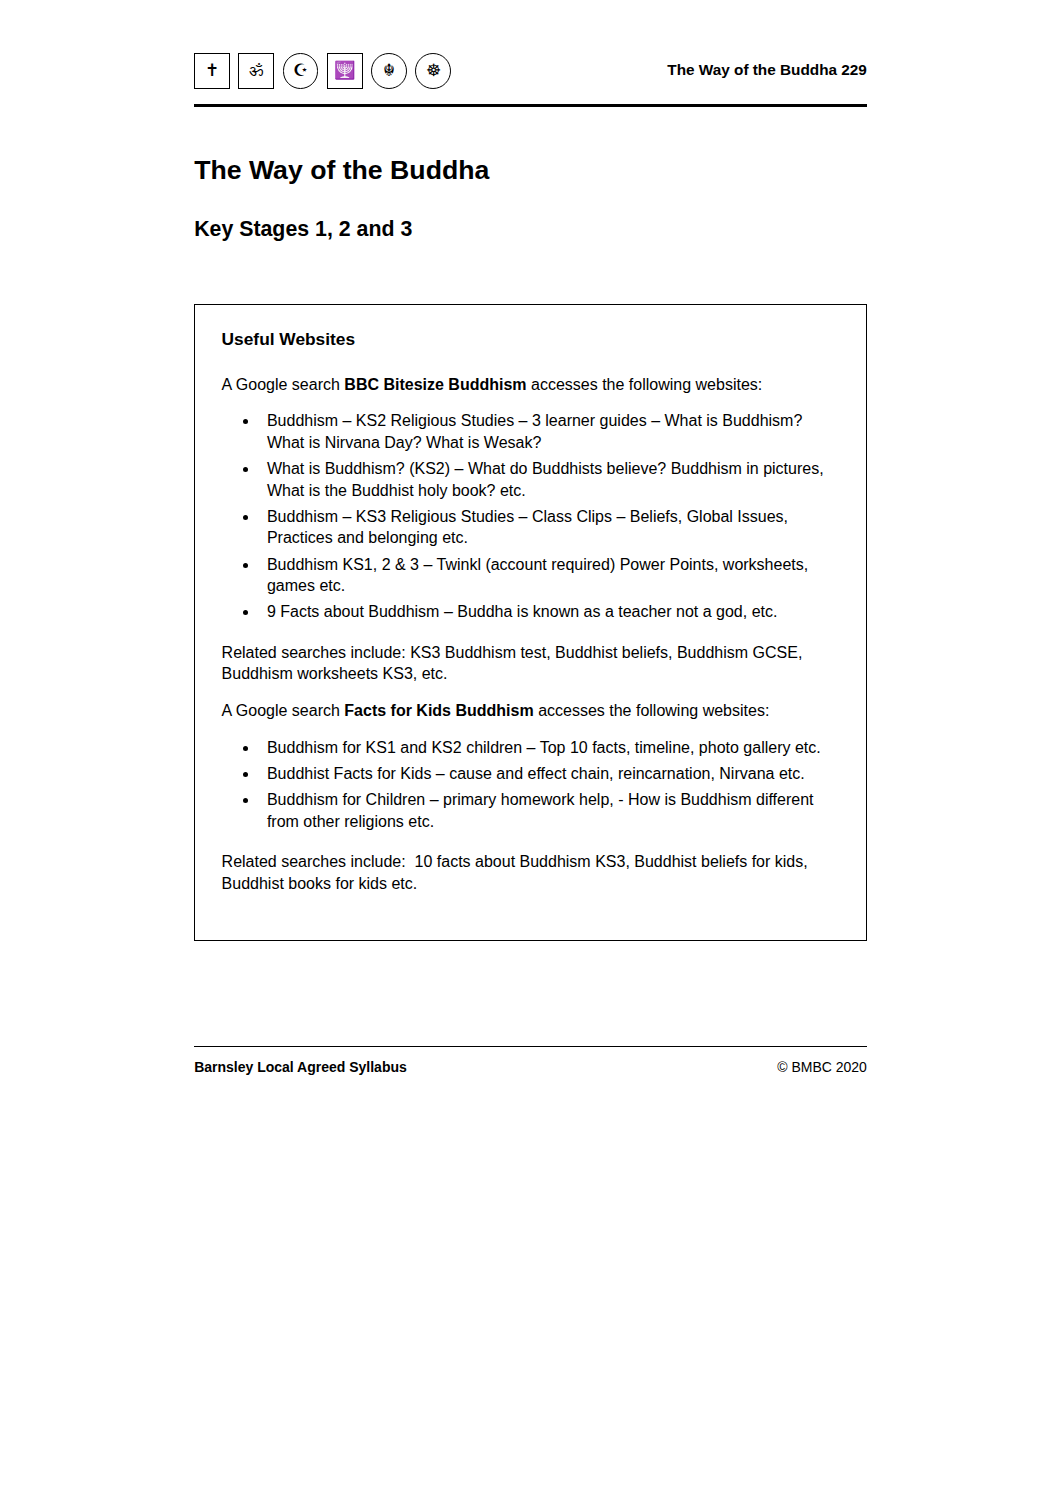✝ ॐ ☪ 🕎 ☬ ☸
The Way of the Buddha 229
The Way of the Buddha
Key Stages 1, 2 and 3
Useful Websites
A Google search BBC Bitesize Buddhism accesses the following websites:
Buddhism – KS2 Religious Studies – 3 learner guides – What is Buddhism? What is Nirvana Day? What is Wesak?
What is Buddhism? (KS2) – What do Buddhists believe? Buddhism in pictures, What is the Buddhist holy book? etc.
Buddhism – KS3 Religious Studies – Class Clips – Beliefs, Global Issues, Practices and belonging etc.
Buddhism KS1, 2 & 3 – Twinkl (account required) Power Points, worksheets, games etc.
9 Facts about Buddhism – Buddha is known as a teacher not a god, etc.
Related searches include: KS3 Buddhism test, Buddhist beliefs, Buddhism GCSE, Buddhism worksheets KS3, etc.
A Google search Facts for Kids Buddhism accesses the following websites:
Buddhism for KS1 and KS2 children – Top 10 facts, timeline, photo gallery etc.
Buddhist Facts for Kids – cause and effect chain, reincarnation, Nirvana etc.
Buddhism for Children – primary homework help, - How is Buddhism different from other religions etc.
Related searches include: 10 facts about Buddhism KS3, Buddhist beliefs for kids, Buddhist books for kids etc.
Barnsley Local Agreed Syllabus
© BMBC 2020